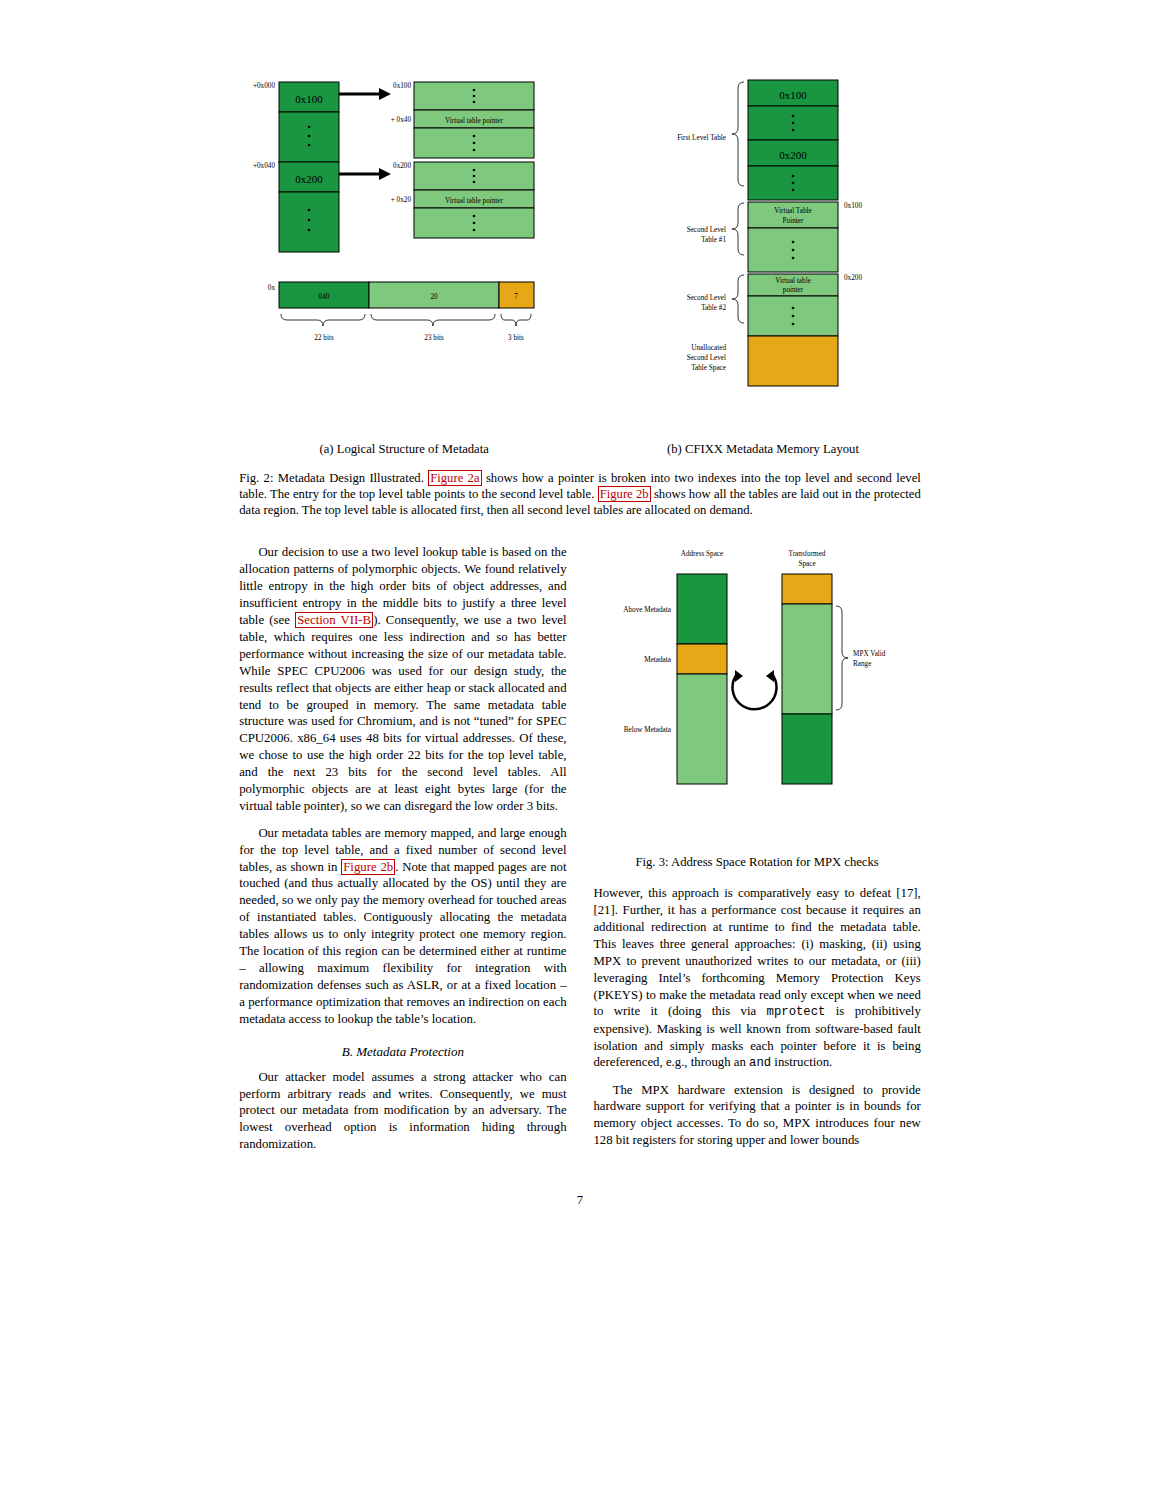0x100 0x200 +0x000 +0x040 Virtual table pointer 0x100 + 0x40 Virtual table pointer 0x200 + 0x20 040 20 7 0x 22 bits 23 bits 3 bits
(a) Logical Structure of Metadata
0x100 0x200 Virtual Table Pointer Virtual table pointer 0x100 0x200 First Level Table Second Level Table #1 Second Level Table #2 Unallocated Second Level Table Space
(b) CFIXX Metadata Memory Layout
Fig. 2: Metadata Design Illustrated. Figure 2a shows how a pointer is broken into two indexes into the top level and second level table. The entry for the top level table points to the second level table. Figure 2b shows how all the tables are laid out in the protected data region. The top level table is allocated first, then all second level tables are allocated on demand.
Our decision to use a two level lookup table is based on the allocation patterns of polymorphic objects. We found relatively little entropy in the high order bits of object addresses, and insufficient entropy in the middle bits to justify a three level table (see Section VII-B). Consequently, we use a two level table, which requires one less indirection and so has better performance without increasing the size of our metadata table. While SPEC CPU2006 was used for our design study, the results reflect that objects are either heap or stack allocated and tend to be grouped in memory. The same metadata table structure was used for Chromium, and is not “tuned” for SPEC CPU2006. x86_64 uses 48 bits for virtual addresses. Of these, we chose to use the high order 22 bits for the top level table, and the next 23 bits for the second level tables. All polymorphic objects are at least eight bytes large (for the virtual table pointer), so we can disregard the low order 3 bits.
Our metadata tables are memory mapped, and large enough for the top level table, and a fixed number of second level tables, as shown in Figure 2b. Note that mapped pages are not touched (and thus actually allocated by the OS) until they are needed, so we only pay the memory overhead for touched areas of instantiated tables. Contiguously allocating the metadata tables allows us to only integrity protect one memory region. The location of this region can be determined either at runtime – allowing maximum flexibility for integration with randomization defenses such as ASLR, or at a fixed location – a performance optimization that removes an indirection on each metadata access to lookup the table’s location.
B. Metadata Protection
Our attacker model assumes a strong attacker who can perform arbitrary reads and writes. Consequently, we must protect our metadata from modification by an adversary. The lowest overhead option is information hiding through randomization.
Address Space Transformed Space Above Metadata Metadata Below Metadata MPX Valid Range
Fig. 3: Address Space Rotation for MPX checks
However, this approach is comparatively easy to defeat [17], [21]. Further, it has a performance cost because it requires an additional redirection at runtime to find the metadata table. This leaves three general approaches: (i) masking, (ii) using MPX to prevent unauthorized writes to our metadata, or (iii) leveraging Intel’s forthcoming Memory Protection Keys (PKEYS) to make the metadata read only except when we need to write it (doing this via mprotect is prohibitively expensive). Masking is well known from software-based fault isolation and simply masks each pointer before it is being dereferenced, e.g., through an and instruction.
The MPX hardware extension is designed to provide hardware support for verifying that a pointer is in bounds for memory object accesses. To do so, MPX introduces four new 128 bit registers for storing upper and lower bounds
7